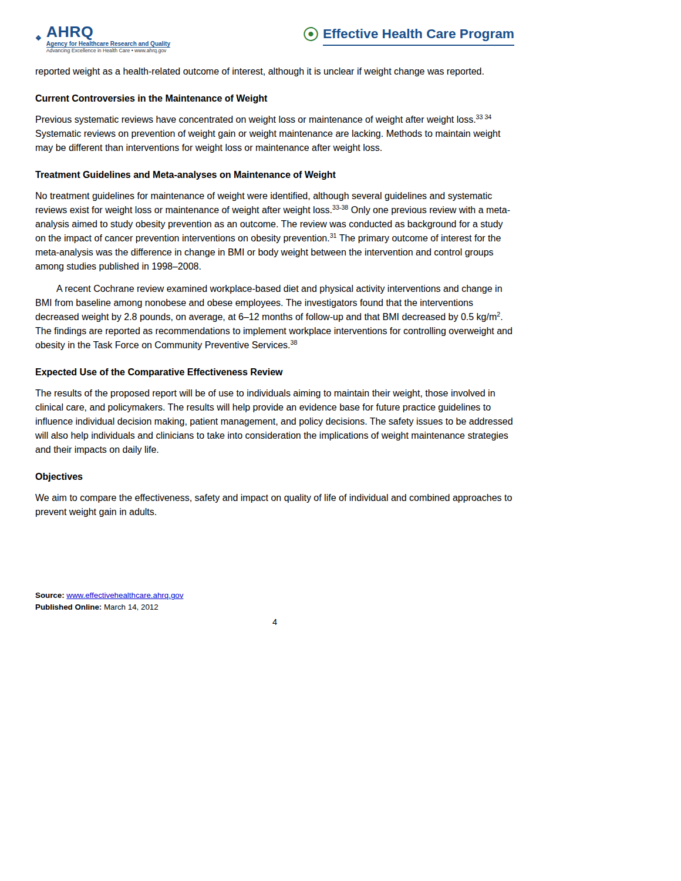❖
AHRQ
Agency for Healthcare Research and Quality
Advancing Excellence in Health Care • www.ahrq.gov
⦿ Effective Health Care Program
reported weight as a health-related outcome of interest, although it is unclear if weight change was reported.
Current Controversies in the Maintenance of Weight
Previous systematic reviews have concentrated on weight loss or maintenance of weight after weight loss.33 34 Systematic reviews on prevention of weight gain or weight maintenance are lacking. Methods to maintain weight may be different than interventions for weight loss or maintenance after weight loss.
Treatment Guidelines and Meta-analyses on Maintenance of Weight
No treatment guidelines for maintenance of weight were identified, although several guidelines and systematic reviews exist for weight loss or maintenance of weight after weight loss.33-38 Only one previous review with a meta-analysis aimed to study obesity prevention as an outcome. The review was conducted as background for a study on the impact of cancer prevention interventions on obesity prevention.31 The primary outcome of interest for the meta-analysis was the difference in change in BMI or body weight between the intervention and control groups among studies published in 1998–2008.
A recent Cochrane review examined workplace-based diet and physical activity interventions and change in BMI from baseline among nonobese and obese employees. The investigators found that the interventions decreased weight by 2.8 pounds, on average, at 6–12 months of follow-up and that BMI decreased by 0.5 kg/m2. The findings are reported as recommendations to implement workplace interventions for controlling overweight and obesity in the Task Force on Community Preventive Services.38
Expected Use of the Comparative Effectiveness Review
The results of the proposed report will be of use to individuals aiming to maintain their weight, those involved in clinical care, and policymakers. The results will help provide an evidence base for future practice guidelines to influence individual decision making, patient management, and policy decisions. The safety issues to be addressed will also help individuals and clinicians to take into consideration the implications of weight maintenance strategies and their impacts on daily life.
Objectives
We aim to compare the effectiveness, safety and impact on quality of life of individual and combined approaches to prevent weight gain in adults.
Source: www.effectivehealthcare.ahrq.gov
Published Online: March 14, 2012
4